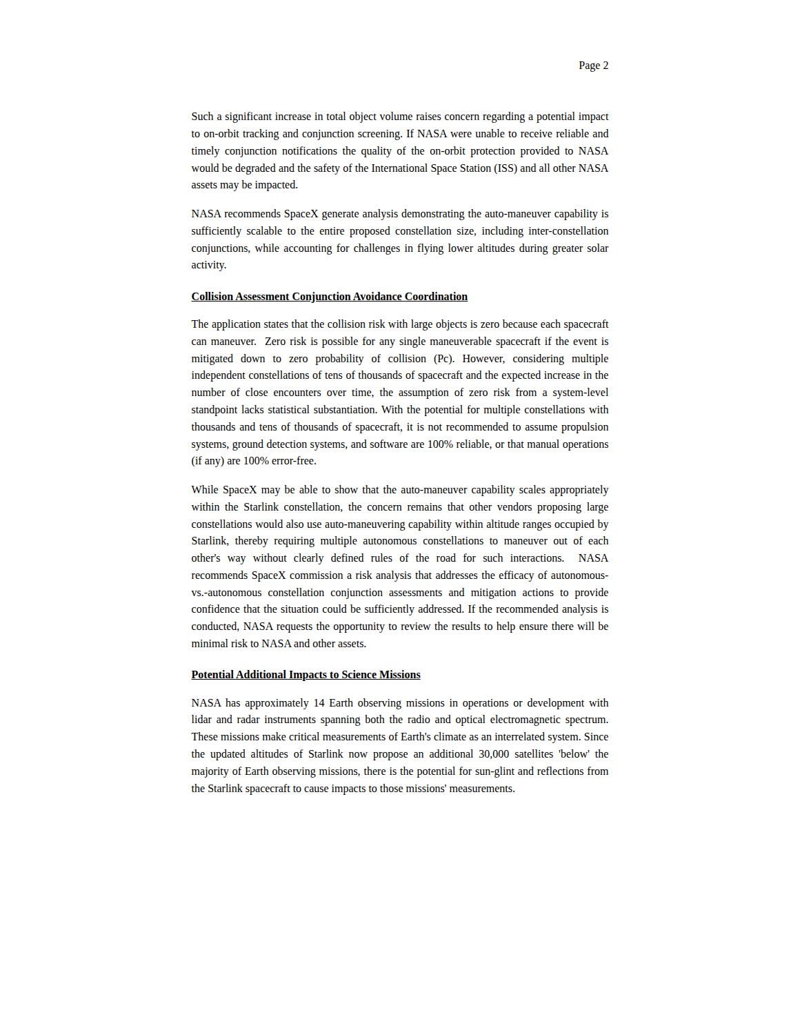Page 2
Such a significant increase in total object volume raises concern regarding a potential impact to on-orbit tracking and conjunction screening. If NASA were unable to receive reliable and timely conjunction notifications the quality of the on-orbit protection provided to NASA would be degraded and the safety of the International Space Station (ISS) and all other NASA assets may be impacted.
NASA recommends SpaceX generate analysis demonstrating the auto-maneuver capability is sufficiently scalable to the entire proposed constellation size, including inter-constellation conjunctions, while accounting for challenges in flying lower altitudes during greater solar activity.
Collision Assessment Conjunction Avoidance Coordination
The application states that the collision risk with large objects is zero because each spacecraft can maneuver. Zero risk is possible for any single maneuverable spacecraft if the event is mitigated down to zero probability of collision (Pc). However, considering multiple independent constellations of tens of thousands of spacecraft and the expected increase in the number of close encounters over time, the assumption of zero risk from a system-level standpoint lacks statistical substantiation. With the potential for multiple constellations with thousands and tens of thousands of spacecraft, it is not recommended to assume propulsion systems, ground detection systems, and software are 100% reliable, or that manual operations (if any) are 100% error-free.
While SpaceX may be able to show that the auto-maneuver capability scales appropriately within the Starlink constellation, the concern remains that other vendors proposing large constellations would also use auto-maneuvering capability within altitude ranges occupied by Starlink, thereby requiring multiple autonomous constellations to maneuver out of each other's way without clearly defined rules of the road for such interactions. NASA recommends SpaceX commission a risk analysis that addresses the efficacy of autonomous-vs.-autonomous constellation conjunction assessments and mitigation actions to provide confidence that the situation could be sufficiently addressed. If the recommended analysis is conducted, NASA requests the opportunity to review the results to help ensure there will be minimal risk to NASA and other assets.
Potential Additional Impacts to Science Missions
NASA has approximately 14 Earth observing missions in operations or development with lidar and radar instruments spanning both the radio and optical electromagnetic spectrum. These missions make critical measurements of Earth's climate as an interrelated system. Since the updated altitudes of Starlink now propose an additional 30,000 satellites 'below' the majority of Earth observing missions, there is the potential for sun-glint and reflections from the Starlink spacecraft to cause impacts to those missions' measurements.